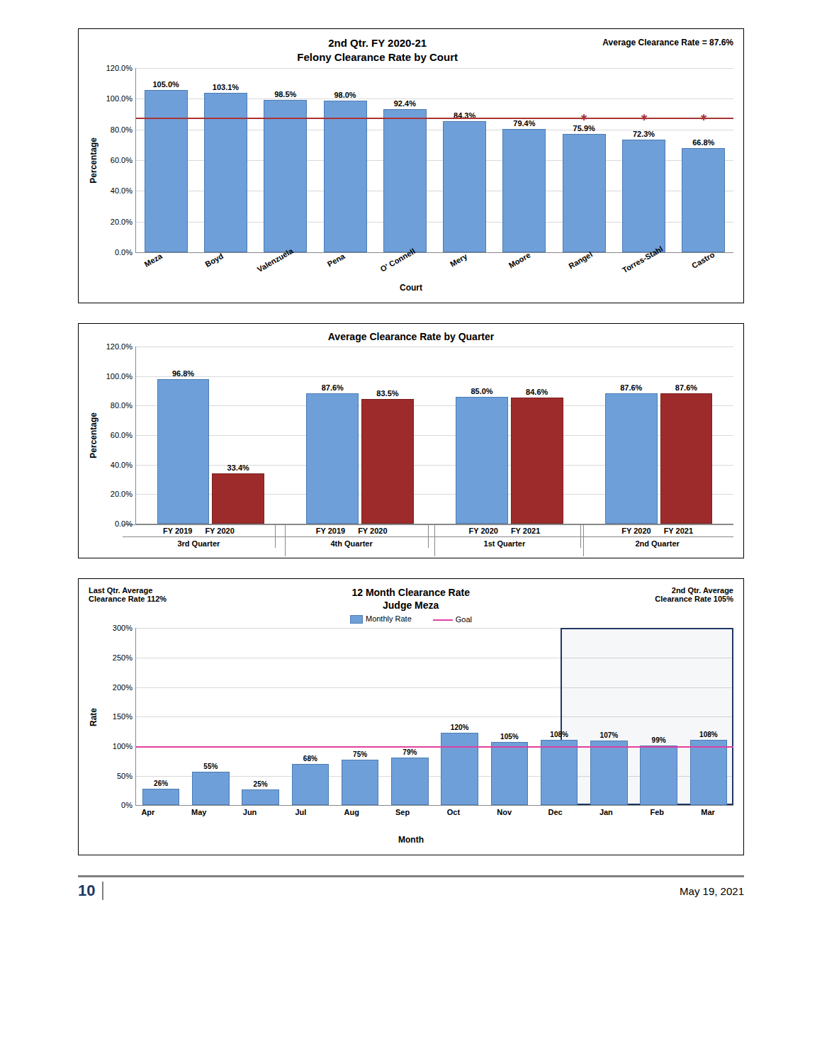2nd Qtr. FY 2020-21
Felony Clearance Rate by Court
Average Clearance Rate = 87.6%
Percentage
120.0% 100.0% 80.0% 60.0% 40.0% 20.0% 0.0%
105.0%
103.1%
98.5%
98.0%
92.4%
84.3%
79.4%
75.9%
72.3%
66.8%
✱
✱
✱
Meza
Boyd
Valenzuela
Pena
O' Connell
Mery
Moore
Rangel
Torres-Stahl
Castro
Court
Average Clearance Rate by Quarter
Percentage
120.0% 100.0% 80.0% 60.0% 40.0% 20.0% 0.0%
96.8%
33.4%
87.6%
83.5%
85.0%
84.6%
87.6%
87.6%
FY 2019 FY 2020
3rd Quarter
FY 2019 FY 2020
4th Quarter
FY 2020 FY 2021
1st Quarter
FY 2020 FY 2021
2nd Quarter
Last Qtr. Average
Clearance Rate 112%
12 Month Clearance Rate
Judge Meza
2nd Qtr. Average
Clearance Rate 105%
Monthly Rate Goal
Rate
300% 250% 200% 150% 100% 50% 0%
26%
55%
25%
68%
75%
79%
120%
105%
108%
107%
99%
108%
Apr
May
Jun
Jul
Aug
Sep
Oct
Nov
Dec
Jan
Feb
Mar
Month
10
May 19, 2021